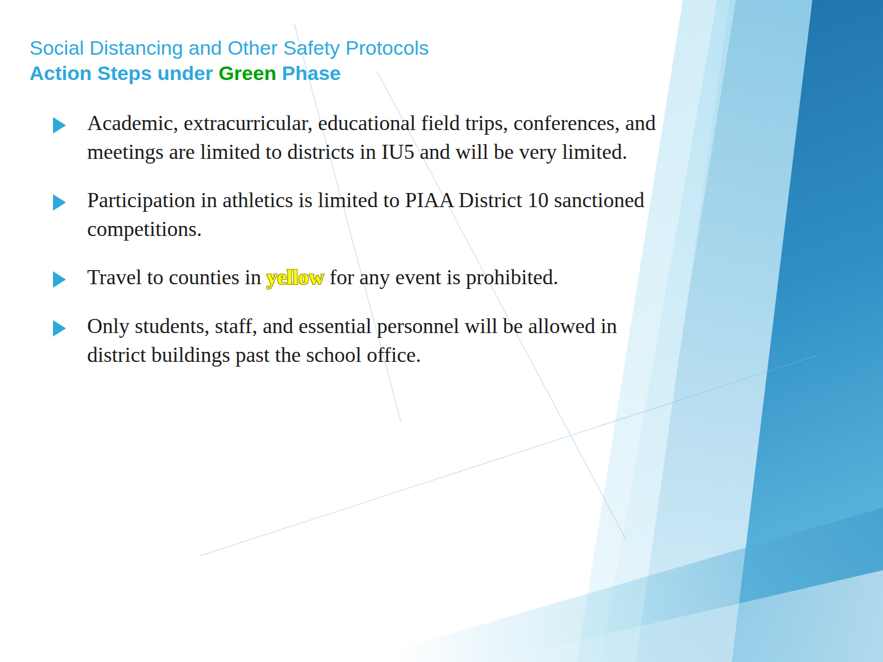Social Distancing and Other Safety Protocols Action Steps under Green Phase
Academic, extracurricular, educational field trips, conferences, and meetings are limited to districts in IU5 and will be very limited.
Participation in athletics is limited to PIAA District 10 sanctioned competitions.
Travel to counties in yellow for any event is prohibited.
Only students, staff, and essential personnel will be allowed in district buildings past the school office.